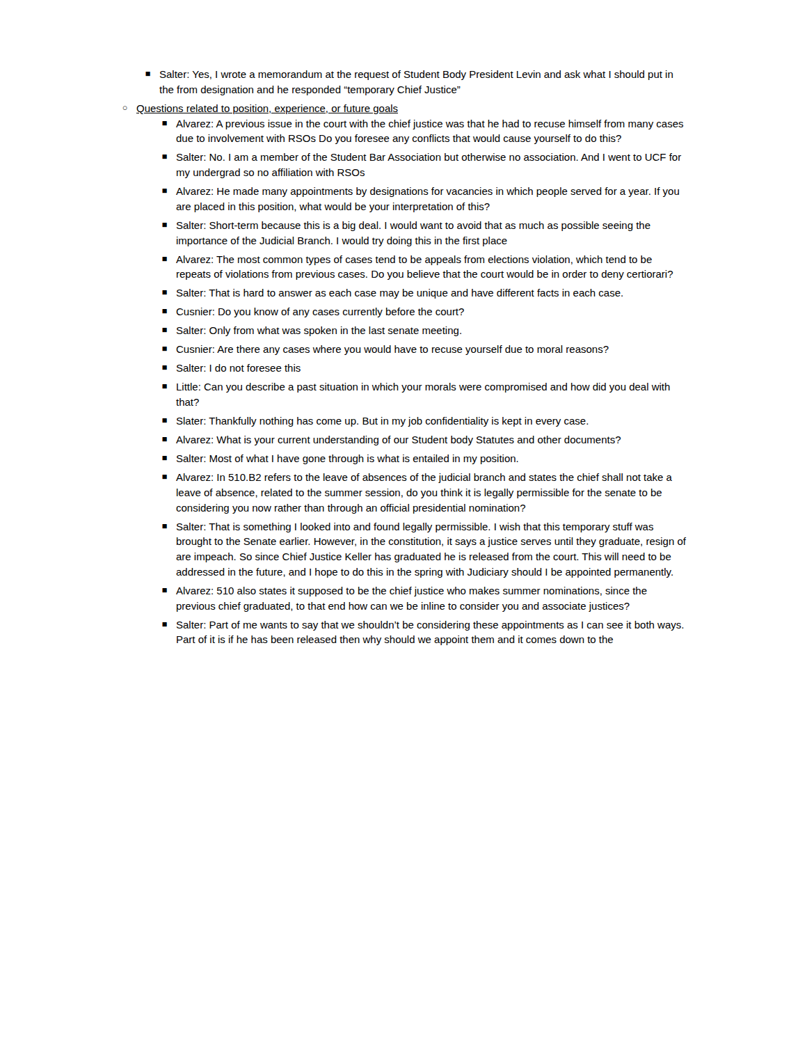Salter: Yes, I wrote a memorandum at the request of Student Body President Levin and ask what I should put in the from designation and he responded “temporary Chief Justice”
Questions related to position, experience, or future goals
Alvarez: A previous issue in the court with the chief justice was that he had to recuse himself from many cases due to involvement with RSOs Do you foresee any conflicts that would cause yourself to do this?
Salter: No. I am a member of the Student Bar Association but otherwise no association. And I went to UCF for my undergrad so no affiliation with RSOs
Alvarez: He made many appointments by designations for vacancies in which people served for a year. If you are placed in this position, what would be your interpretation of this?
Salter: Short-term because this is a big deal. I would want to avoid that as much as possible seeing the importance of the Judicial Branch. I would try doing this in the first place
Alvarez: The most common types of cases tend to be appeals from elections violation, which tend to be repeats of violations from previous cases. Do you believe that the court would be in order to deny certiorari?
Salter: That is hard to answer as each case may be unique and have different facts in each case.
Cusnier: Do you know of any cases currently before the court?
Salter: Only from what was spoken in the last senate meeting.
Cusnier: Are there any cases where you would have to recuse yourself due to moral reasons?
Salter: I do not foresee this
Little: Can you describe a past situation in which your morals were compromised and how did you deal with that?
Slater: Thankfully nothing has come up. But in my job confidentiality is kept in every case.
Alvarez: What is your current understanding of our Student body Statutes and other documents?
Salter: Most of what I have gone through is what is entailed in my position.
Alvarez: In 510.B2 refers to the leave of absences of the judicial branch and states the chief shall not take a leave of absence, related to the summer session, do you think it is legally permissible for the senate to be considering you now rather than through an official presidential nomination?
Salter: That is something I looked into and found legally permissible. I wish that this temporary stuff was brought to the Senate earlier. However, in the constitution, it says a justice serves until they graduate, resign of are impeach. So since Chief Justice Keller has graduated he is released from the court. This will need to be addressed in the future, and I hope to do this in the spring with Judiciary should I be appointed permanently.
Alvarez: 510 also states it supposed to be the chief justice who makes summer nominations, since the previous chief graduated, to that end how can we be inline to consider you and associate justices?
Salter: Part of me wants to say that we shouldn’t be considering these appointments as I can see it both ways. Part of it is if he has been released then why should we appoint them and it comes down to the